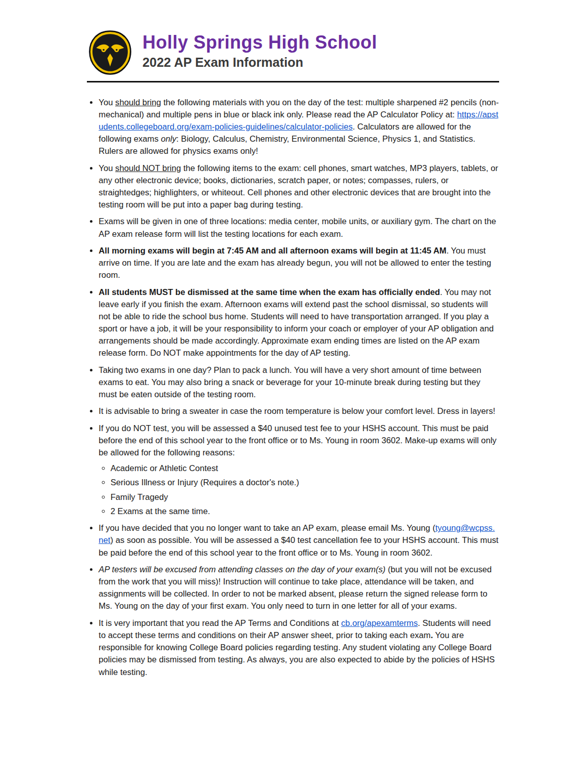Holly Springs High School
2022 AP Exam Information
You should bring the following materials with you on the day of the test: multiple sharpened #2 pencils (non-mechanical) and multiple pens in blue or black ink only. Please read the AP Calculator Policy at: https://apstudents.collegeboard.org/exam-policies-guidelines/calculator-policies. Calculators are allowed for the following exams only: Biology, Calculus, Chemistry, Environmental Science, Physics 1, and Statistics. Rulers are allowed for physics exams only!
You should NOT bring the following items to the exam: cell phones, smart watches, MP3 players, tablets, or any other electronic device; books, dictionaries, scratch paper, or notes; compasses, rulers, or straightedges; highlighters, or whiteout. Cell phones and other electronic devices that are brought into the testing room will be put into a paper bag during testing.
Exams will be given in one of three locations: media center, mobile units, or auxiliary gym. The chart on the AP exam release form will list the testing locations for each exam.
All morning exams will begin at 7:45 AM and all afternoon exams will begin at 11:45 AM. You must arrive on time. If you are late and the exam has already begun, you will not be allowed to enter the testing room.
All students MUST be dismissed at the same time when the exam has officially ended. You may not leave early if you finish the exam. Afternoon exams will extend past the school dismissal, so students will not be able to ride the school bus home. Students will need to have transportation arranged. If you play a sport or have a job, it will be your responsibility to inform your coach or employer of your AP obligation and arrangements should be made accordingly. Approximate exam ending times are listed on the AP exam release form. Do NOT make appointments for the day of AP testing.
Taking two exams in one day? Plan to pack a lunch. You will have a very short amount of time between exams to eat. You may also bring a snack or beverage for your 10-minute break during testing but they must be eaten outside of the testing room.
It is advisable to bring a sweater in case the room temperature is below your comfort level. Dress in layers!
If you do NOT test, you will be assessed a $40 unused test fee to your HSHS account. This must be paid before the end of this school year to the front office or to Ms. Young in room 3602. Make-up exams will only be allowed for the following reasons:
Academic or Athletic Contest
Serious Illness or Injury (Requires a doctor's note.)
Family Tragedy
2 Exams at the same time.
If you have decided that you no longer want to take an AP exam, please email Ms. Young (tyoung@wcpss.net) as soon as possible. You will be assessed a $40 test cancellation fee to your HSHS account. This must be paid before the end of this school year to the front office or to Ms. Young in room 3602.
AP testers will be excused from attending classes on the day of your exam(s) (but you will not be excused from the work that you will miss)! Instruction will continue to take place, attendance will be taken, and assignments will be collected. In order to not be marked absent, please return the signed release form to Ms. Young on the day of your first exam. You only need to turn in one letter for all of your exams.
It is very important that you read the AP Terms and Conditions at cb.org/apexamterms. Students will need to accept these terms and conditions on their AP answer sheet, prior to taking each exam. You are responsible for knowing College Board policies regarding testing. Any student violating any College Board policies may be dismissed from testing. As always, you are also expected to abide by the policies of HSHS while testing.